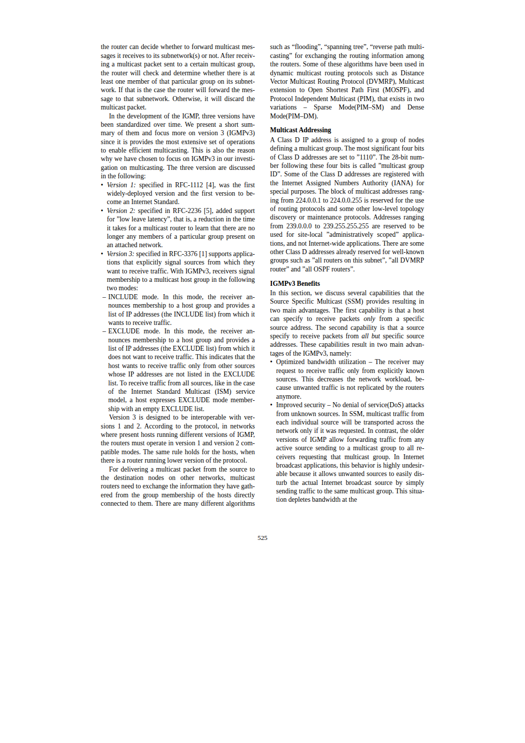the router can decide whether to forward multicast messages it receives to its subnetwork(s) or not. After receiving a multicast packet sent to a certain multicast group, the router will check and determine whether there is at least one member of that particular group on its subnetwork. If that is the case the router will forward the message to that subnetwork. Otherwise, it will discard the multicast packet.
In the development of the IGMP, three versions have been standardized over time. We present a short summary of them and focus more on version 3 (IGMPv3) since it is provides the most extensive set of operations to enable efficient multicasting. This is also the reason why we have chosen to focus on IGMPv3 in our investigation on multicasting. The three version are discussed in the following:
Version 1: specified in RFC-1112 [4], was the first widely-deployed version and the first version to become an Internet Standard.
Version 2: specified in RFC-2236 [5], added support for ”low leave latency”, that is, a reduction in the time it takes for a multicast router to learn that there are no longer any members of a particular group present on an attached network.
Version 3: specified in RFC-3376 [1] supports applications that explicitly signal sources from which they want to receive traffic. With IGMPv3, receivers signal membership to a multicast host group in the following two modes:
INCLUDE mode. In this mode, the receiver announces membership to a host group and provides a list of IP addresses (the INCLUDE list) from which it wants to receive traffic.
EXCLUDE mode. In this mode, the receiver announces membership to a host group and provides a list of IP addresses (the EXCLUDE list) from which it does not want to receive traffic. This indicates that the host wants to receive traffic only from other sources whose IP addresses are not listed in the EXCLUDE list. To receive traffic from all sources, like in the case of the Internet Standard Multicast (ISM) service model, a host expresses EXCLUDE mode membership with an empty EXCLUDE list.
Version 3 is designed to be interoperable with versions 1 and 2. According to the protocol, in networks where present hosts running different versions of IGMP, the routers must operate in version 1 and version 2 compatible modes. The same rule holds for the hosts, when there is a router running lower version of the protocol.
For delivering a multicast packet from the source to the destination nodes on other networks, multicast routers need to exchange the information they have gathered from the group membership of the hosts directly connected to them. There are many different algorithms such as “flooding”, “spanning tree”, “reverse path multicasting” for exchanging the routing information among the routers. Some of these algorithms have been used in dynamic multicast routing protocols such as Distance Vector Multicast Routing Protocol (DVMRP), Multicast extension to Open Shortest Path First (MOSPF), and Protocol Independent Multicast (PIM), that exists in two variations – Sparse Mode(PIM–SM) and Dense Mode(PIM–DM).
Multicast Addressing
A Class D IP address is assigned to a group of nodes defining a multicast group. The most significant four bits of Class D addresses are set to ”1110”. The 28-bit number following these four bits is called ”multicast group ID”. Some of the Class D addresses are registered with the Internet Assigned Numbers Authority (IANA) for special purposes. The block of multicast addresses ranging from 224.0.0.1 to 224.0.0.255 is reserved for the use of routing protocols and some other low-level topology discovery or maintenance protocols. Addresses ranging from 239.0.0.0 to 239.255.255.255 are reserved to be used for site-local ”administratively scoped” applications, and not Internet-wide applications. There are some other Class D addresses already reserved for well-known groups such as ”all routers on this subnet”, ”all DVMRP router” and ”all OSPF routers”.
IGMPv3 Benefits
In this section, we discuss several capabilities that the Source Specific Multicast (SSM) provides resulting in two main advantages. The first capability is that a host can specify to receive packets only from a specific source address. The second capability is that a source specify to receive packets from all but specific source addresses. These capabilities result in two main advantages of the IGMPv3, namely:
Optimized bandwidth utilization – The receiver may request to receive traffic only from explicitly known sources. This decreases the network workload, because unwanted traffic is not replicated by the routers anymore.
Improved security – No denial of service(DoS) attacks from unknown sources. In SSM, multicast traffic from each individual source will be transported across the network only if it was requested. In contrast, the older versions of IGMP allow forwarding traffic from any active source sending to a multicast group to all receivers requesting that multicast group. In Internet broadcast applications, this behavior is highly undesirable because it allows unwanted sources to easily disturb the actual Internet broadcast source by simply sending traffic to the same multicast group. This situation depletes bandwidth at the
525